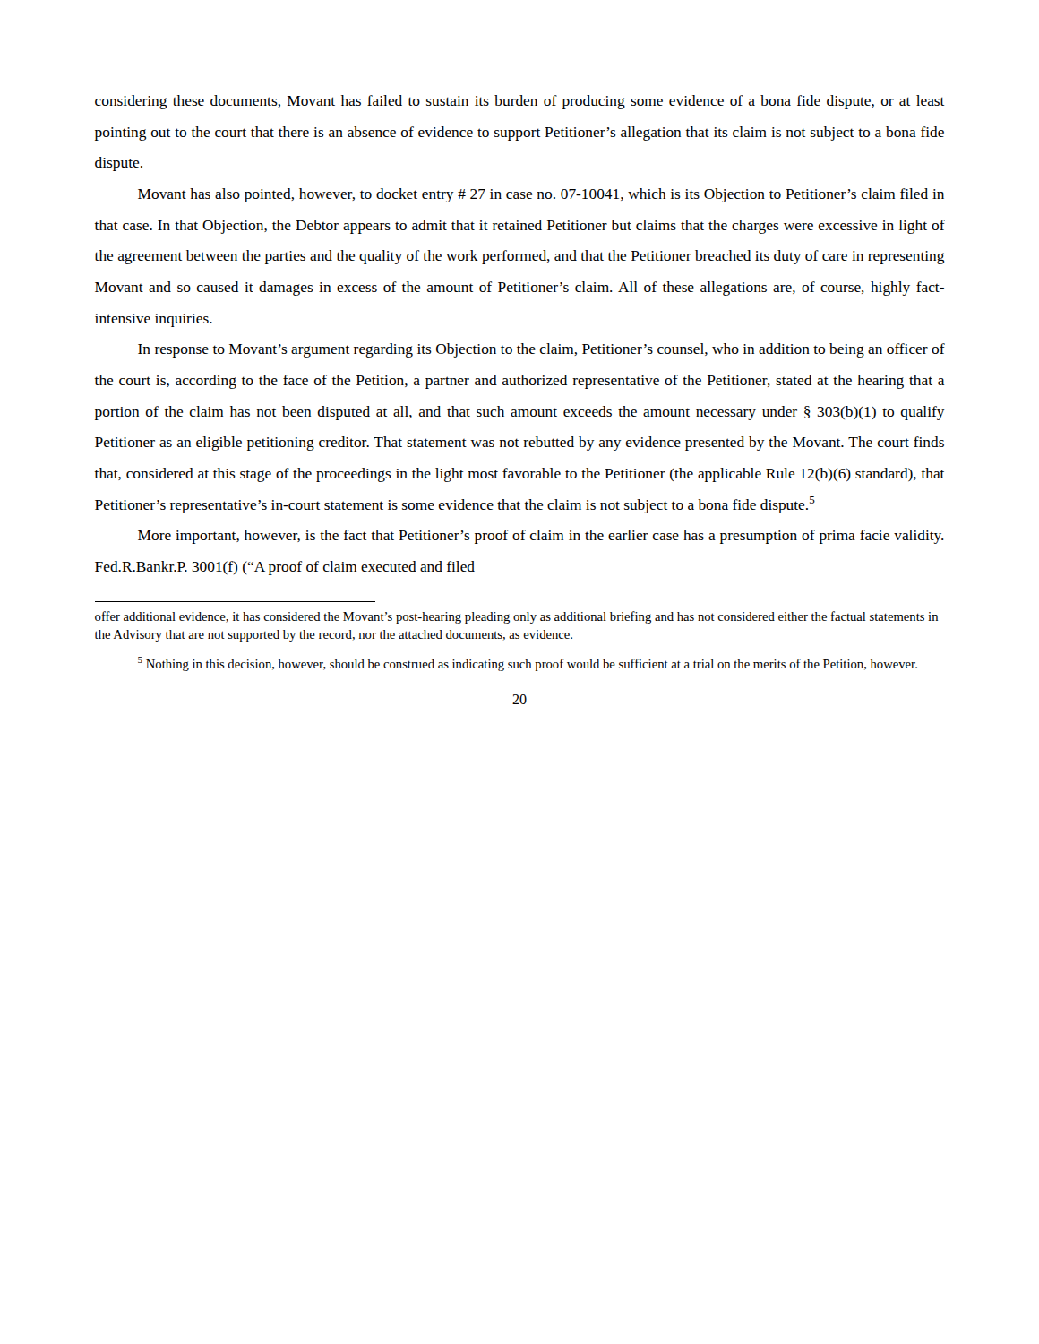considering these documents, Movant has failed to sustain its burden of producing some evidence of a bona fide dispute, or at least pointing out to the court that there is an absence of evidence to support Petitioner’s allegation that its claim is not subject to a bona fide dispute.
Movant has also pointed, however, to docket entry # 27 in case no. 07-10041, which is its Objection to Petitioner’s claim filed in that case. In that Objection, the Debtor appears to admit that it retained Petitioner but claims that the charges were excessive in light of the agreement between the parties and the quality of the work performed, and that the Petitioner breached its duty of care in representing Movant and so caused it damages in excess of the amount of Petitioner’s claim. All of these allegations are, of course, highly fact-intensive inquiries.
In response to Movant’s argument regarding its Objection to the claim, Petitioner’s counsel, who in addition to being an officer of the court is, according to the face of the Petition, a partner and authorized representative of the Petitioner, stated at the hearing that a portion of the claim has not been disputed at all, and that such amount exceeds the amount necessary under § 303(b)(1) to qualify Petitioner as an eligible petitioning creditor. That statement was not rebutted by any evidence presented by the Movant. The court finds that, considered at this stage of the proceedings in the light most favorable to the Petitioner (the applicable Rule 12(b)(6) standard), that Petitioner’s representative’s in-court statement is some evidence that the claim is not subject to a bona fide dispute.5
More important, however, is the fact that Petitioner’s proof of claim in the earlier case has a presumption of prima facie validity. Fed.R.Bankr.P. 3001(f) (“A proof of claim executed and filed
offer additional evidence, it has considered the Movant’s post-hearing pleading only as additional briefing and has not considered either the factual statements in the Advisory that are not supported by the record, nor the attached documents, as evidence.
5 Nothing in this decision, however, should be construed as indicating such proof would be sufficient at a trial on the merits of the Petition, however.
20